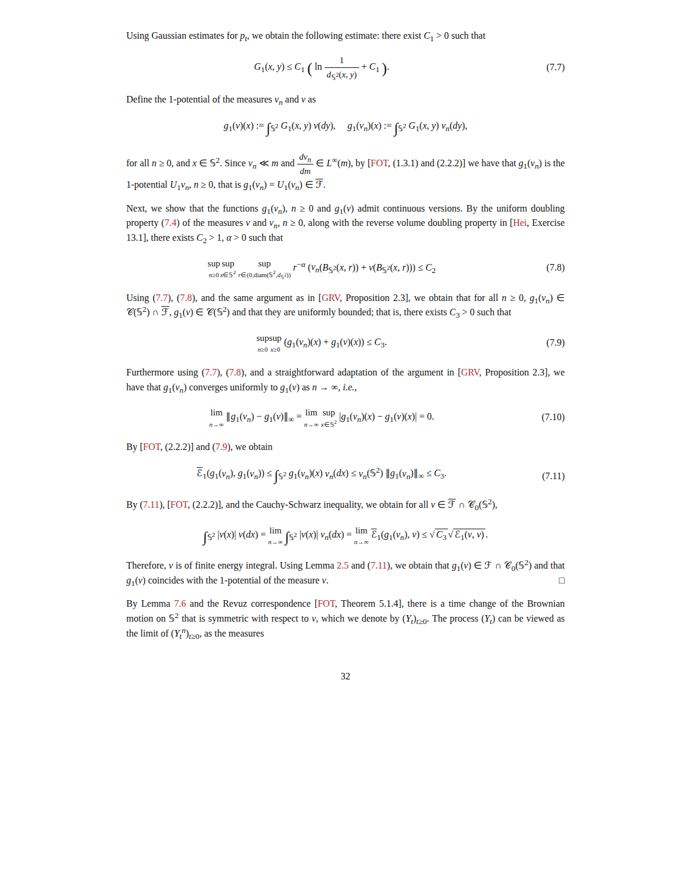Using Gaussian estimates for pt, we obtain the following estimate: there exist C1 > 0 such that
G1(x, y) ≤ C1 ( ln 1 d𝕊2(x, y) + C1 ).
(7.7)
Define the 1-potential of the measures νn and ν as
g1(ν)(x) := ∫𝕊2 G1(x, y) ν(dy), g1(νn)(x) := ∫𝕊2 G1(x, y) νn(dy),
for all n ≥ 0, and x ∈ 𝕊2. Since νn ≪ m and dνn dm ∈ L∞(m), by [FOT, (1.3.1) and (2.2.2)] we have that g1(νn) is the 1-potential U1νn, n ≥ 0, that is g1(νn) = U1(νn) ∈ ℱ.
Next, we show that the functions g1(νn), n ≥ 0 and g1(ν) admit continuous versions. By the uniform doubling property (7.4) of the measures ν and νn, n ≥ 0, along with the reverse volume doubling property in [Hei, Exercise 13.1], there exists C2 > 1, α > 0 such that
sup n≥0 sup x∈𝕊2 sup r∈(0,diam(𝕊2,d𝕊2)) r−α (νn(B𝕊2(x, r)) + ν(B𝕊2(x, r))) ≤ C2
(7.8)
Using (7.7), (7.8), and the same argument as in [GRV, Proposition 2.3], we obtain that for all n ≥ 0, g1(νn) ∈ 𝒞(𝕊2) ∩ ℱ, g1(ν) ∈ 𝒞(𝕊2) and that they are uniformly bounded; that is, there exists C3 > 0 such that
sup n≥0 sup x≥0 (g1(νn)(x) + g1(ν)(x)) ≤ C3.
(7.9)
Furthermore using (7.7), (7.8), and a straightforward adaptation of the argument in [GRV, Proposition 2.3], we have that g1(νn) converges uniformly to g1(ν) as n → ∞, i.e.,
lim n→∞ ∥g1(νn) − g1(ν)∥∞ = lim n→∞ sup x∈𝕊2 |g1(νn)(x) − g1(ν)(x)| = 0.
(7.10)
By [FOT, (2.2.2)] and (7.9), we obtain
ℰ1(g1(νn), g1(νn)) ≤ ∫𝕊2 g1(νn)(x) νn(dx) ≤ νn(𝕊2) ∥g1(νn)∥∞ ≤ C3.
(7.11)
By (7.11), [FOT, (2.2.2)], and the Cauchy-Schwarz inequality, we obtain for all v ∈ ℱ ∩ 𝒞0(𝕊2),
∫𝕊2 |v(x)| ν(dx) = lim n→∞ ∫𝕊2 |v(x)| νn(dx) = lim n→∞ ℰ1(g1(νn), v) ≤ √C3√ℰ1(v, v).
Therefore, ν is of finite energy integral. Using Lemma 2.5 and (7.11), we obtain that g1(ν) ∈ ℱ ∩ 𝒞0(𝕊2) and that g1(ν) coincides with the 1-potential of the measure ν. □
By Lemma 7.6 and the Revuz correspondence [FOT, Theorem 5.1.4], there is a time change of the Brownian motion on 𝕊2 that is symmetric with respect to ν, which we denote by (Yt)t≥0. The process (Yt) can be viewed as the limit of (Ytn)t≥0, as the measures
32